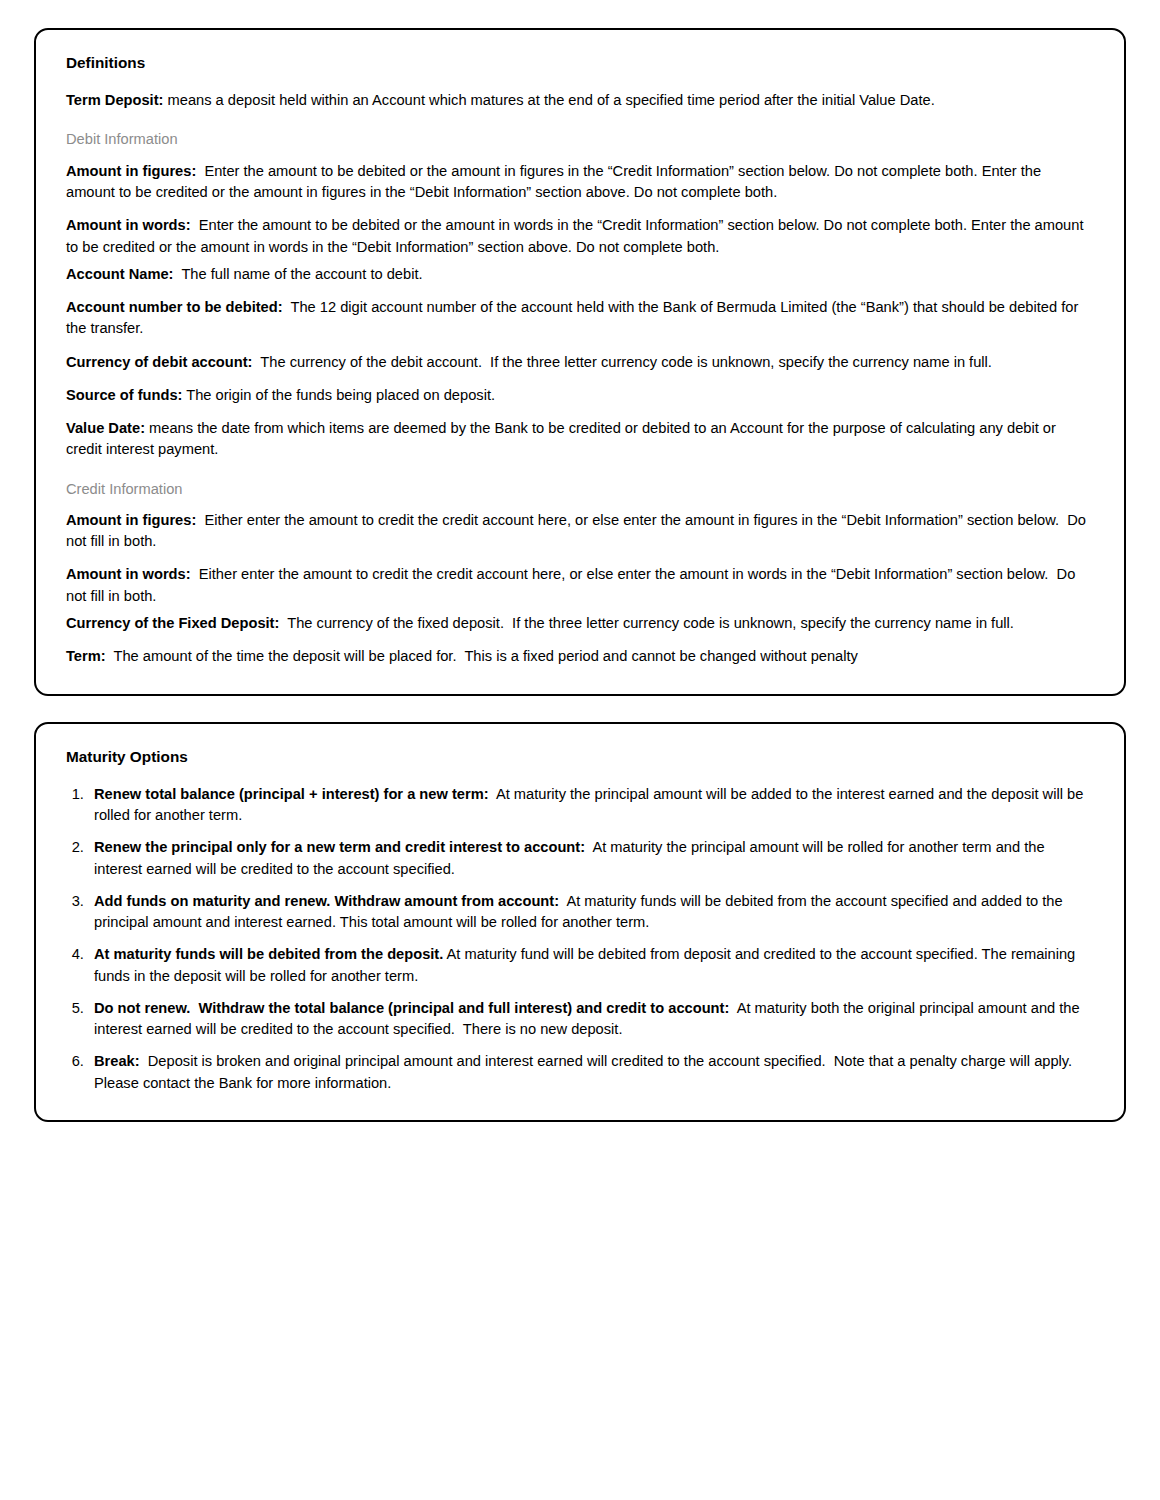Definitions
Term Deposit: means a deposit held within an Account which matures at the end of a specified time period after the initial Value Date.
Debit Information
Amount in figures: Enter the amount to be debited or the amount in figures in the “Credit Information” section below. Do not complete both. Enter the amount to be credited or the amount in figures in the “Debit Information” section above. Do not complete both.
Amount in words: Enter the amount to be debited or the amount in words in the “Credit Information” section below. Do not complete both. Enter the amount to be credited or the amount in words in the “Debit Information” section above. Do not complete both.
Account Name: The full name of the account to debit.
Account number to be debited: The 12 digit account number of the account held with the Bank of Bermuda Limited (the “Bank”) that should be debited for the transfer.
Currency of debit account: The currency of the debit account. If the three letter currency code is unknown, specify the currency name in full.
Source of funds: The origin of the funds being placed on deposit.
Value Date: means the date from which items are deemed by the Bank to be credited or debited to an Account for the purpose of calculating any debit or credit interest payment.
Credit Information
Amount in figures: Either enter the amount to credit the credit account here, or else enter the amount in figures in the “Debit Information” section below. Do not fill in both.
Amount in words: Either enter the amount to credit the credit account here, or else enter the amount in words in the “Debit Information” section below. Do not fill in both.
Currency of the Fixed Deposit: The currency of the fixed deposit. If the three letter currency code is unknown, specify the currency name in full.
Term: The amount of the time the deposit will be placed for. This is a fixed period and cannot be changed without penalty
Maturity Options
Renew total balance (principal + interest) for a new term: At maturity the principal amount will be added to the interest earned and the deposit will be rolled for another term.
Renew the principal only for a new term and credit interest to account: At maturity the principal amount will be rolled for another term and the interest earned will be credited to the account specified.
Add funds on maturity and renew. Withdraw amount from account: At maturity funds will be debited from the account specified and added to the principal amount and interest earned. This total amount will be rolled for another term.
At maturity funds will be debited from the deposit. At maturity fund will be debited from deposit and credited to the account specified. The remaining funds in the deposit will be rolled for another term.
Do not renew. Withdraw the total balance (principal and full interest) and credit to account: At maturity both the original principal amount and the interest earned will be credited to the account specified. There is no new deposit.
Break: Deposit is broken and original principal amount and interest earned will credited to the account specified. Note that a penalty charge will apply. Please contact the Bank for more information.